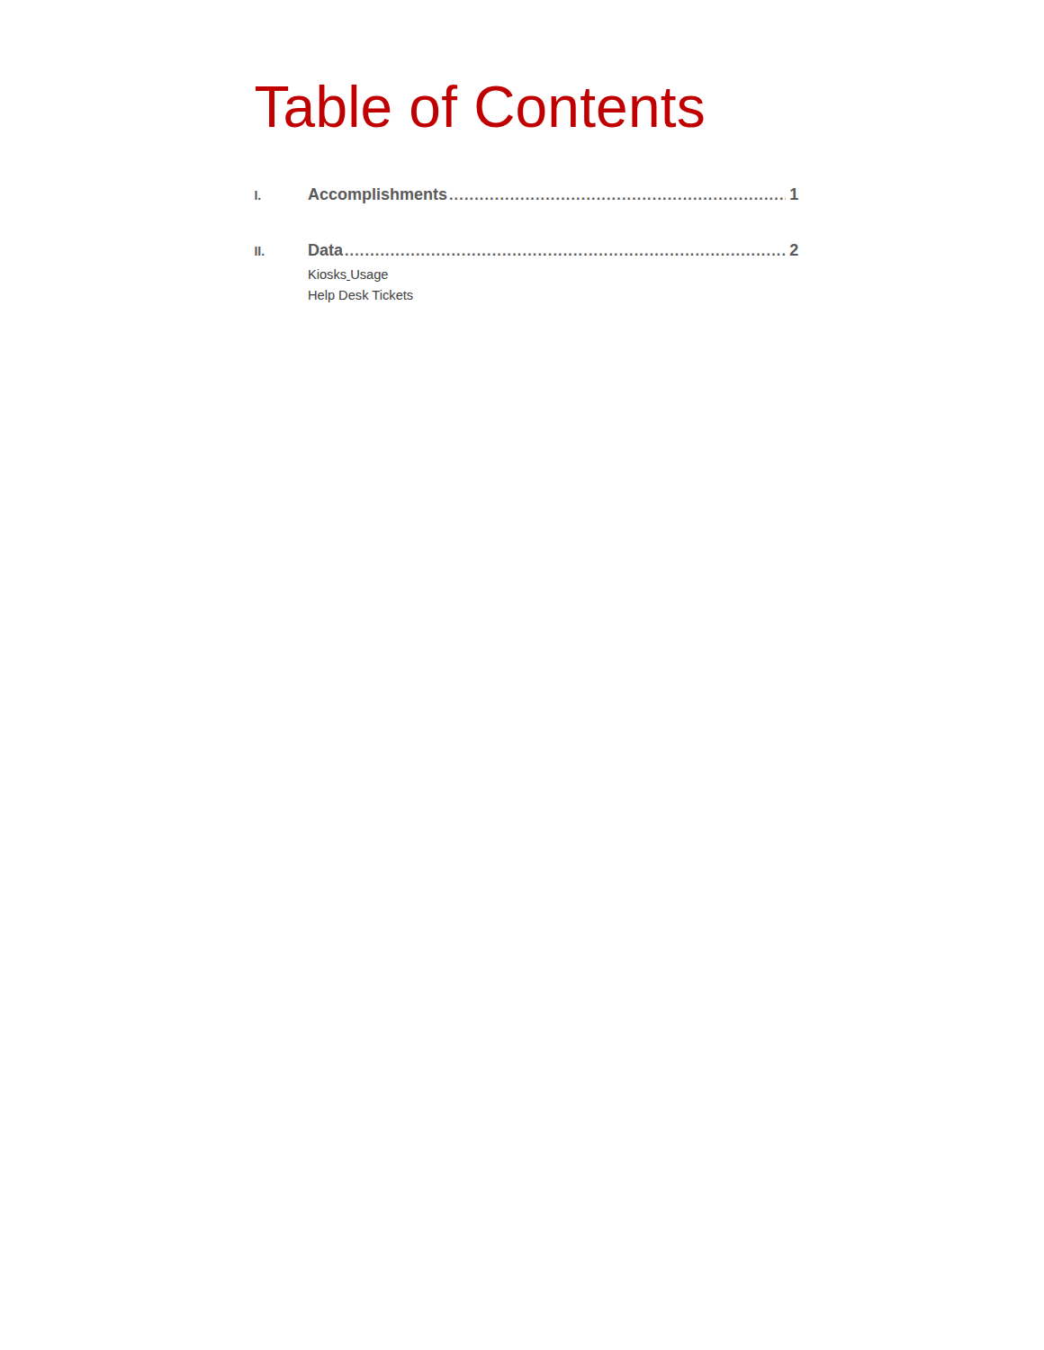Table of Contents
I. Accomplishments ........................................................................................... 1
II. Data ..................................................................................................................... 2
Kiosks Usage
Help Desk Tickets